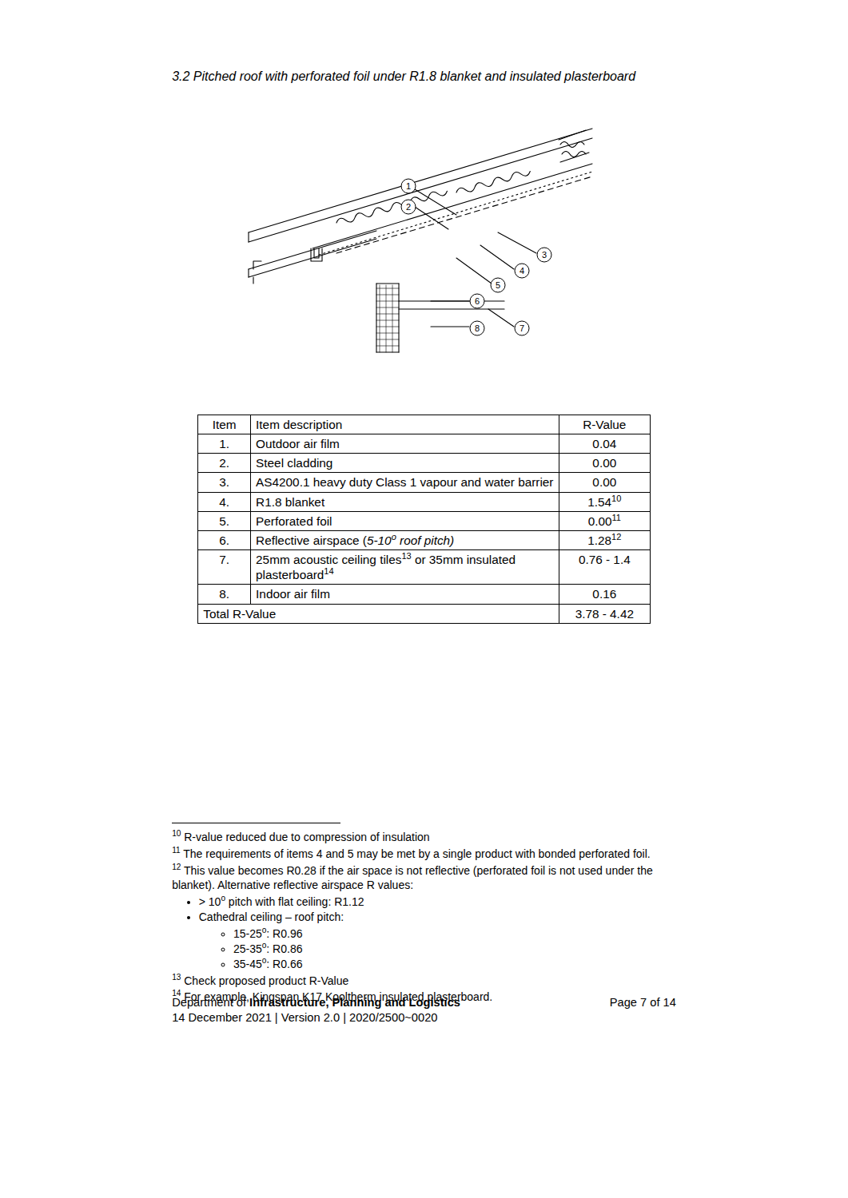3.2 Pitched roof with perforated foil under R1.8 blanket and insulated plasterboard
1 2 3 4 5 6 7 8
| Item | Item description | R-Value |
| --- | --- | --- |
| 1. | Outdoor air film | 0.04 |
| 2. | Steel cladding | 0.00 |
| 3. | AS4200.1 heavy duty Class 1 vapour and water barrier | 0.00 |
| 4. | R1.8 blanket | 1.54 10 |
| 5. | Perforated foil | 0.00 11 |
| 6. | Reflective airspace ( 5-10 o roof pitch) | 1.28 12 |
| 7. | 25mm acoustic ceiling tiles 13 or 35mm insulated plasterboard 14 | 0.76 - 1.4 |
| 8. | Indoor air film | 0.16 |
| Total R-Value | 3.78 - 4.42 |
10 R-value reduced due to compression of insulation
11 The requirements of items 4 and 5 may be met by a single product with bonded perforated foil.
12 This value becomes R0.28 if the air space is not reflective (perforated foil is not used under the blanket). Alternative reflective airspace R values:
> 10o pitch with flat ceiling: R1.12
Cathedral ceiling – roof pitch:
15-25o: R0.96
25-35o: R0.86
35-45o: R0.66
13 Check proposed product R-Value
14 For example, Kingspan K17 Kooltherm insulated plasterboard.
Department of Infrastructure, Planning and Logistics
Page 7 of 14
14 December 2021 | Version 2.0 | 2020/2500~0020